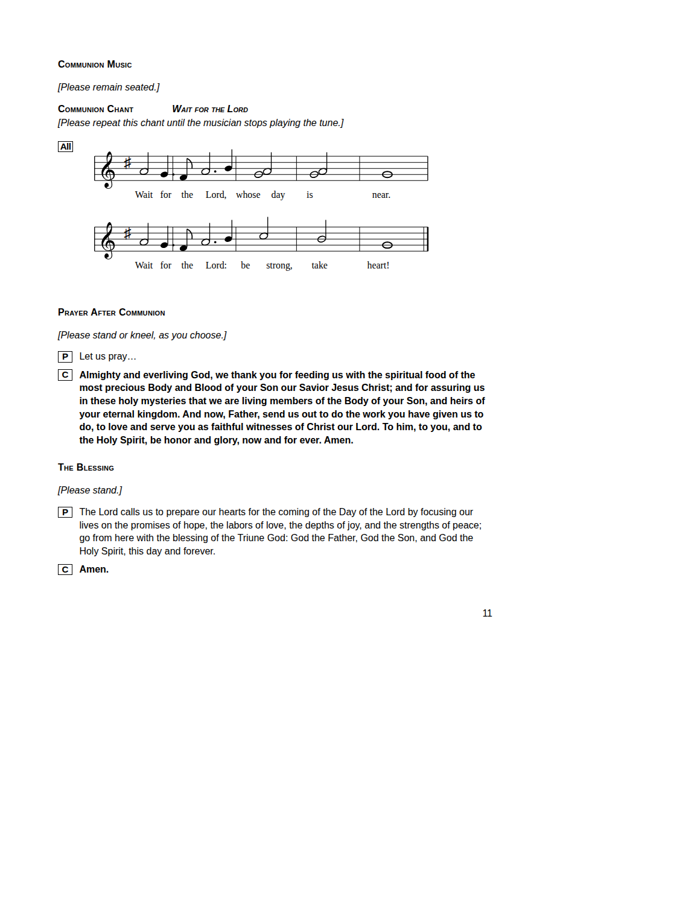Communion Music
[Please remain seated.]
Communion Chant Wait for the Lord
[Please repeat this chant until the musician stops playing the tune.]
All
𝄞 ♯ Wait for the Lord, whose day is near. 𝄞 ♯ Wait for the Lord: be strong, take heart!
Prayer After Communion
[Please stand or kneel, as you choose.]
P
Let us pray…
C
Almighty and everliving God, we thank you for feeding us with the spiritual food of the most precious Body and Blood of your Son our Savior Jesus Christ; and for assuring us in these holy mysteries that we are living members of the Body of your Son, and heirs of your eternal kingdom. And now, Father, send us out to do the work you have given us to do, to love and serve you as faithful witnesses of Christ our Lord. To him, to you, and to the Holy Spirit, be honor and glory, now and for ever. Amen.
The Blessing
[Please stand.]
P
The Lord calls us to prepare our hearts for the coming of the Day of the Lord by focusing our lives on the promises of hope, the labors of love, the depths of joy, and the strengths of peace; go from here with the blessing of the Triune God: God the Father, God the Son, and God the Holy Spirit, this day and forever.
C
Amen.
11